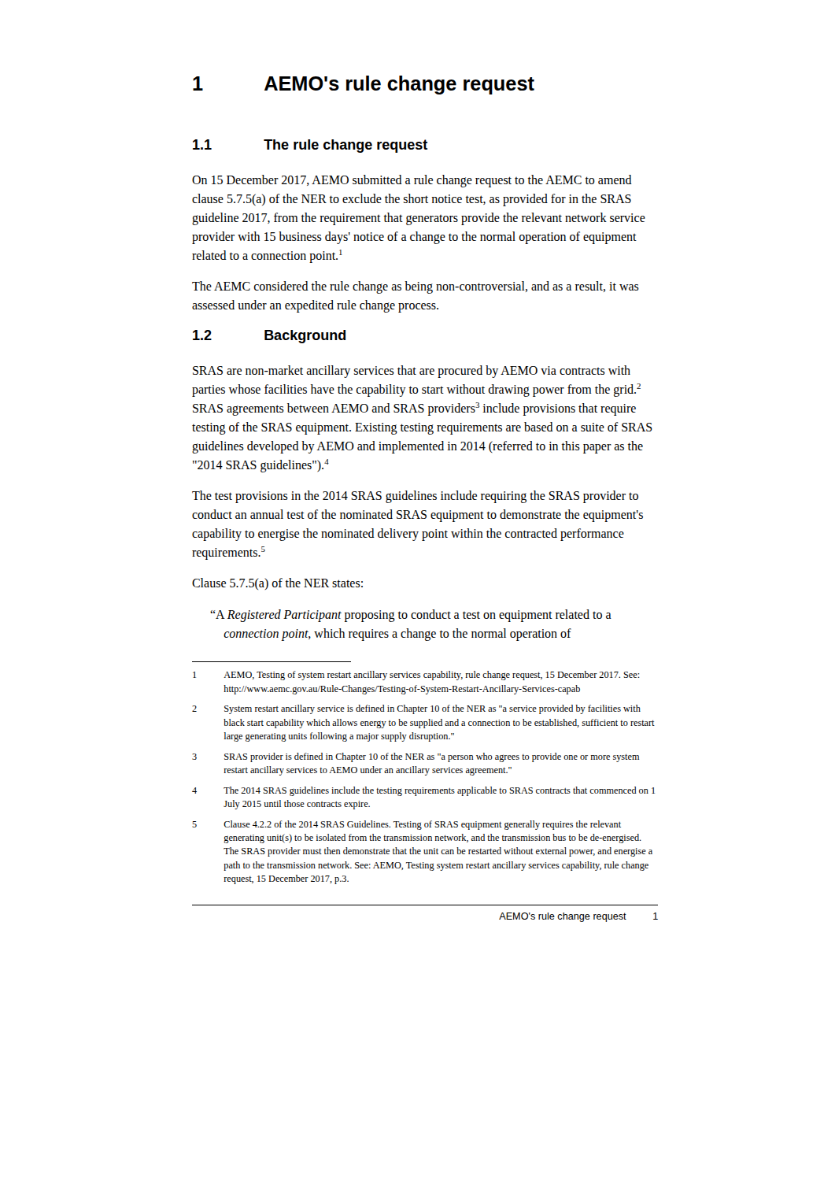1 AEMO's rule change request
1.1 The rule change request
On 15 December 2017, AEMO submitted a rule change request to the AEMC to amend clause 5.7.5(a) of the NER to exclude the short notice test, as provided for in the SRAS guideline 2017, from the requirement that generators provide the relevant network service provider with 15 business days' notice of a change to the normal operation of equipment related to a connection point.1
The AEMC considered the rule change as being non-controversial, and as a result, it was assessed under an expedited rule change process.
1.2 Background
SRAS are non-market ancillary services that are procured by AEMO via contracts with parties whose facilities have the capability to start without drawing power from the grid.2 SRAS agreements between AEMO and SRAS providers3 include provisions that require testing of the SRAS equipment. Existing testing requirements are based on a suite of SRAS guidelines developed by AEMO and implemented in 2014 (referred to in this paper as the "2014 SRAS guidelines").4
The test provisions in the 2014 SRAS guidelines include requiring the SRAS provider to conduct an annual test of the nominated SRAS equipment to demonstrate the equipment's capability to energise the nominated delivery point within the contracted performance requirements.5
Clause 5.7.5(a) of the NER states:
“A Registered Participant proposing to conduct a test on equipment related to a connection point, which requires a change to the normal operation of
1
AEMO, Testing of system restart ancillary services capability, rule change request, 15 December 2017. See:
http://www.aemc.gov.au/Rule-Changes/Testing-of-System-Restart-Ancillary-Services-capab
2
System restart ancillary service is defined in Chapter 10 of the NER as "a service provided by facilities with black start capability which allows energy to be supplied and a connection to be established, sufficient to restart large generating units following a major supply disruption."
3
SRAS provider is defined in Chapter 10 of the NER as "a person who agrees to provide one or more system restart ancillary services to AEMO under an ancillary services agreement."
4
The 2014 SRAS guidelines include the testing requirements applicable to SRAS contracts that commenced on 1 July 2015 until those contracts expire.
5
Clause 4.2.2 of the 2014 SRAS Guidelines. Testing of SRAS equipment generally requires the relevant generating unit(s) to be isolated from the transmission network, and the transmission bus to be de-energised. The SRAS provider must then demonstrate that the unit can be restarted without external power, and energise a path to the transmission network. See: AEMO, Testing system restart ancillary services capability, rule change request, 15 December 2017, p.3.
AEMO's rule change request 1